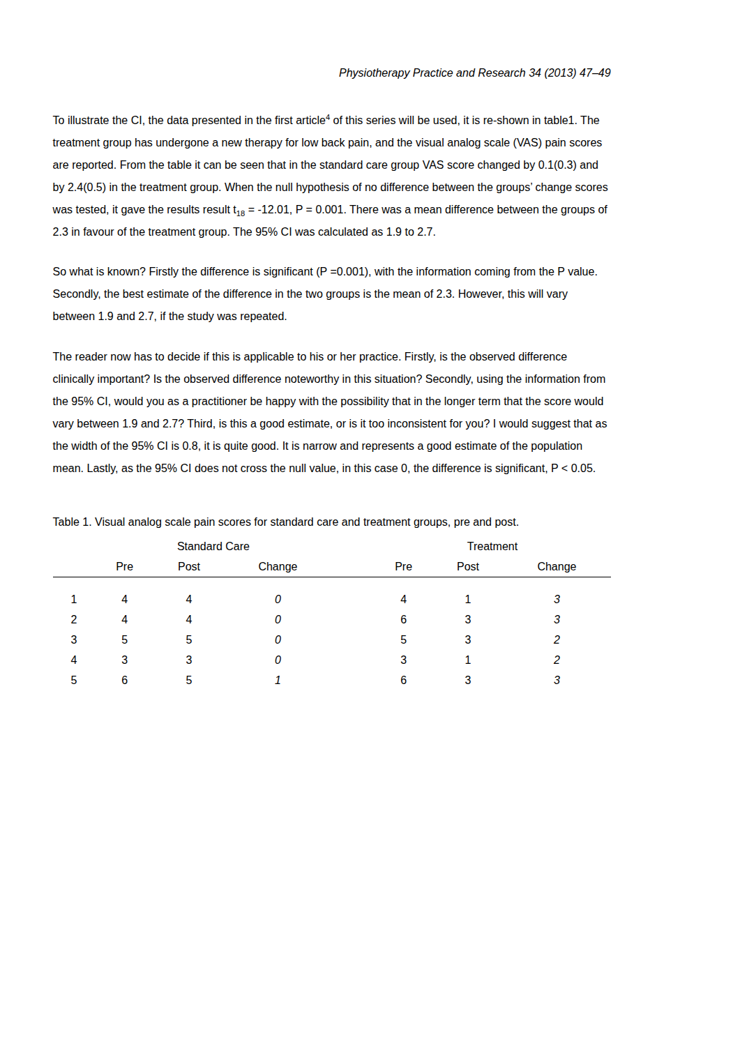Physiotherapy Practice and Research 34 (2013) 47–49
To illustrate the CI, the data presented in the first article4 of this series will be used, it is re-shown in table1. The treatment group has undergone a new therapy for low back pain, and the visual analog scale (VAS) pain scores are reported. From the table it can be seen that in the standard care group VAS score changed by 0.1(0.3) and by 2.4(0.5) in the treatment group. When the null hypothesis of no difference between the groups’ change scores was tested, it gave the results result t18 = -12.01, P = 0.001. There was a mean difference between the groups of 2.3 in favour of the treatment group. The 95% CI was calculated as 1.9 to 2.7.
So what is known? Firstly the difference is significant (P =0.001), with the information coming from the P value. Secondly, the best estimate of the difference in the two groups is the mean of 2.3. However, this will vary between 1.9 and 2.7, if the study was repeated.
The reader now has to decide if this is applicable to his or her practice. Firstly, is the observed difference clinically important? Is the observed difference noteworthy in this situation? Secondly, using the information from the 95% CI, would you as a practitioner be happy with the possibility that in the longer term that the score would vary between 1.9 and 2.7? Third, is this a good estimate, or is it too inconsistent for you? I would suggest that as the width of the 95% CI is 0.8, it is quite good. It is narrow and represents a good estimate of the population mean. Lastly, as the 95% CI does not cross the null value, in this case 0, the difference is significant, P < 0.05.
Table 1. Visual analog scale pain scores for standard care and treatment groups, pre and post.
| | Standard Care | | Treatment |
| --- | --- | --- | --- |
| | Pre | Post | Change | | Pre | Post | Change |
| 1 | 4 | 4 | 0 | | 4 | 1 | 3 |
| 2 | 4 | 4 | 0 | | 6 | 3 | 3 |
| 3 | 5 | 5 | 0 | | 5 | 3 | 2 |
| 4 | 3 | 3 | 0 | | 3 | 1 | 2 |
| 5 | 6 | 5 | 1 | | 6 | 3 | 3 |